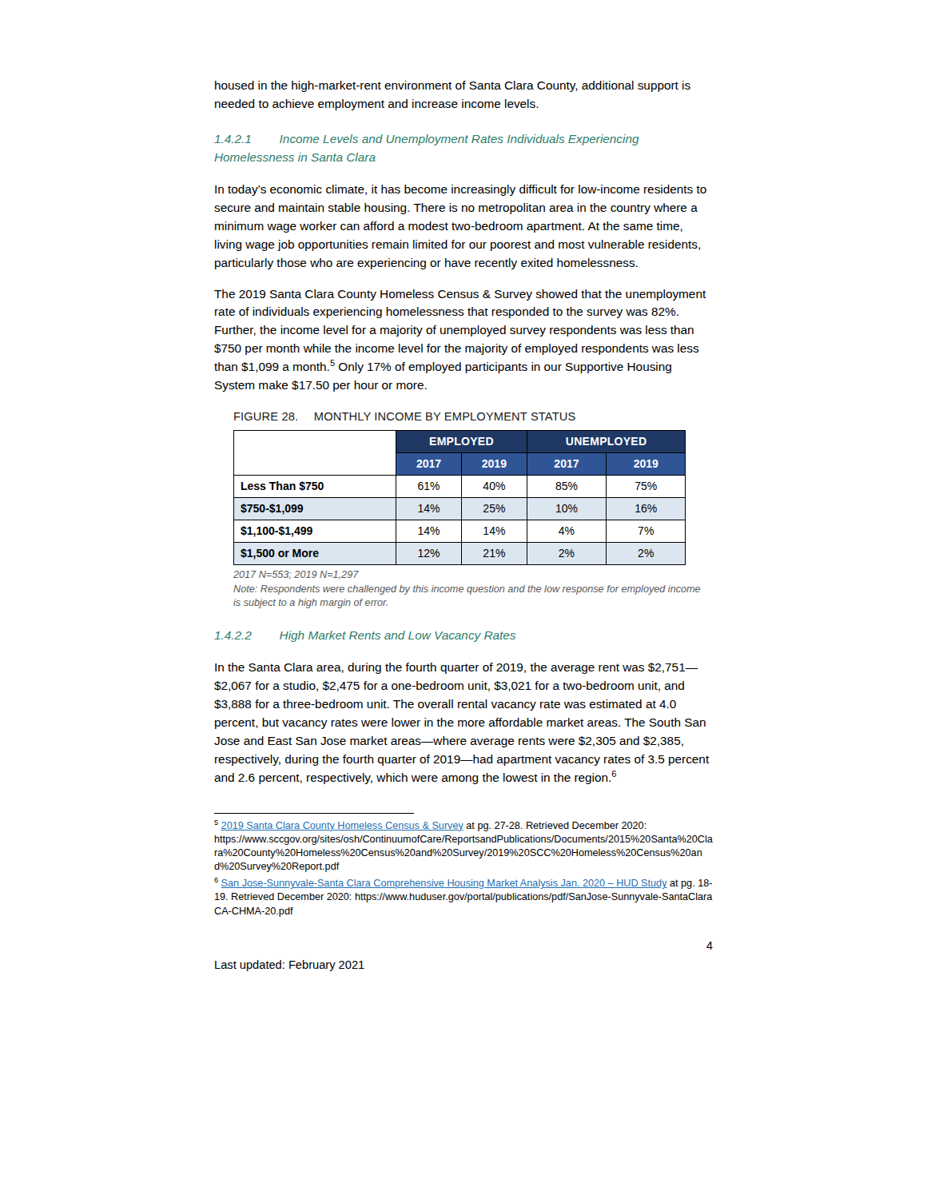housed in the high-market-rent environment of Santa Clara County, additional support is needed to achieve employment and increase income levels.
1.4.2.1 Income Levels and Unemployment Rates Individuals Experiencing Homelessness in Santa Clara
In today’s economic climate, it has become increasingly difficult for low-income residents to secure and maintain stable housing. There is no metropolitan area in the country where a minimum wage worker can afford a modest two-bedroom apartment. At the same time, living wage job opportunities remain limited for our poorest and most vulnerable residents, particularly those who are experiencing or have recently exited homelessness.
The 2019 Santa Clara County Homeless Census & Survey showed that the unemployment rate of individuals experiencing homelessness that responded to the survey was 82%. Further, the income level for a majority of unemployed survey respondents was less than $750 per month while the income level for the majority of employed respondents was less than $1,099 a month.5 Only 17% of employed participants in our Supportive Housing System make $17.50 per hour or more.
FIGURE 28. MONTHLY INCOME BY EMPLOYMENT STATUS
| | EMPLOYED | UNEMPLOYED |
| --- | --- | --- |
| 2017 | 2019 | 2017 | 2019 |
| Less Than $750 | 61% | 40% | 85% | 75% |
| $750-$1,099 | 14% | 25% | 10% | 16% |
| $1,100-$1,499 | 14% | 14% | 4% | 7% |
| $1,500 or More | 12% | 21% | 2% | 2% |
2017 N=553; 2019 N=1,297
Note: Respondents were challenged by this income question and the low response for employed income is subject to a high margin of error.
1.4.2.2 High Market Rents and Low Vacancy Rates
In the Santa Clara area, during the fourth quarter of 2019, the average rent was $2,751—$2,067 for a studio, $2,475 for a one-bedroom unit, $3,021 for a two-bedroom unit, and $3,888 for a three-bedroom unit. The overall rental vacancy rate was estimated at 4.0 percent, but vacancy rates were lower in the more affordable market areas. The South San Jose and East San Jose market areas—where average rents were $2,305 and $2,385, respectively, during the fourth quarter of 2019—had apartment vacancy rates of 3.5 percent and 2.6 percent, respectively, which were among the lowest in the region.6
5 2019 Santa Clara County Homeless Census & Survey at pg. 27-28. Retrieved December 2020:
https://www.sccgov.org/sites/osh/ContinuumofCare/ReportsandPublications/Documents/2015%20Santa%20Clara%20County%20Homeless%20Census%20and%20Survey/2019%20SCC%20Homeless%20Census%20and%20Survey%20Report.pdf
6 San Jose-Sunnyvale-Santa Clara Comprehensive Housing Market Analysis Jan. 2020 – HUD Study at pg. 18-19. Retrieved December 2020: https://www.huduser.gov/portal/publications/pdf/SanJose-Sunnyvale-SantaClaraCA-CHMA-20.pdf
4
Last updated: February 2021